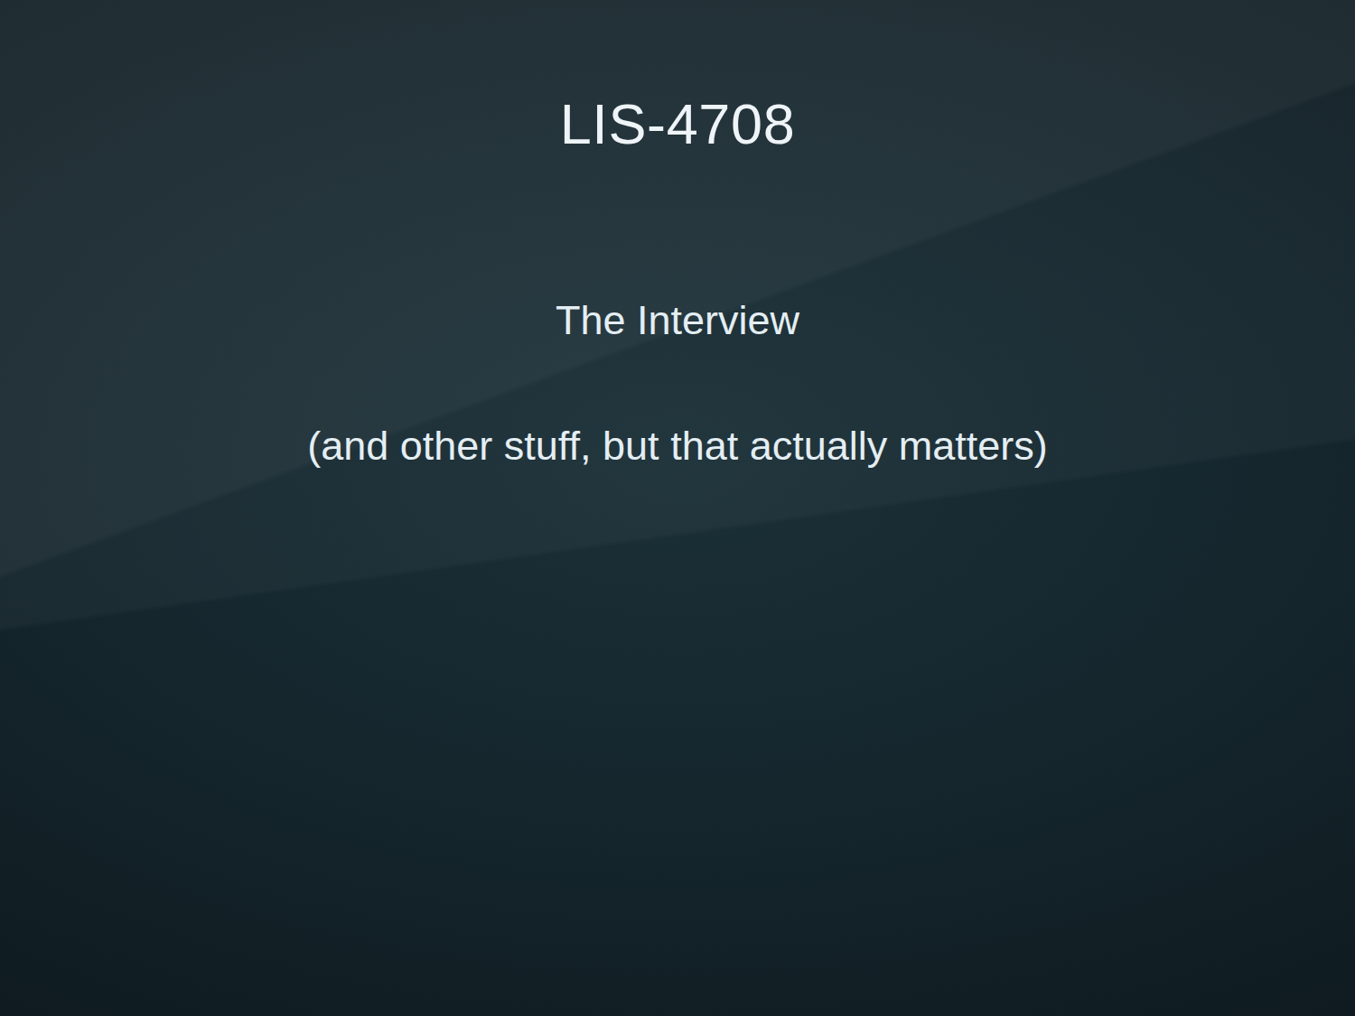LIS-4708
The Interview (and other stuff, but that actually matters)